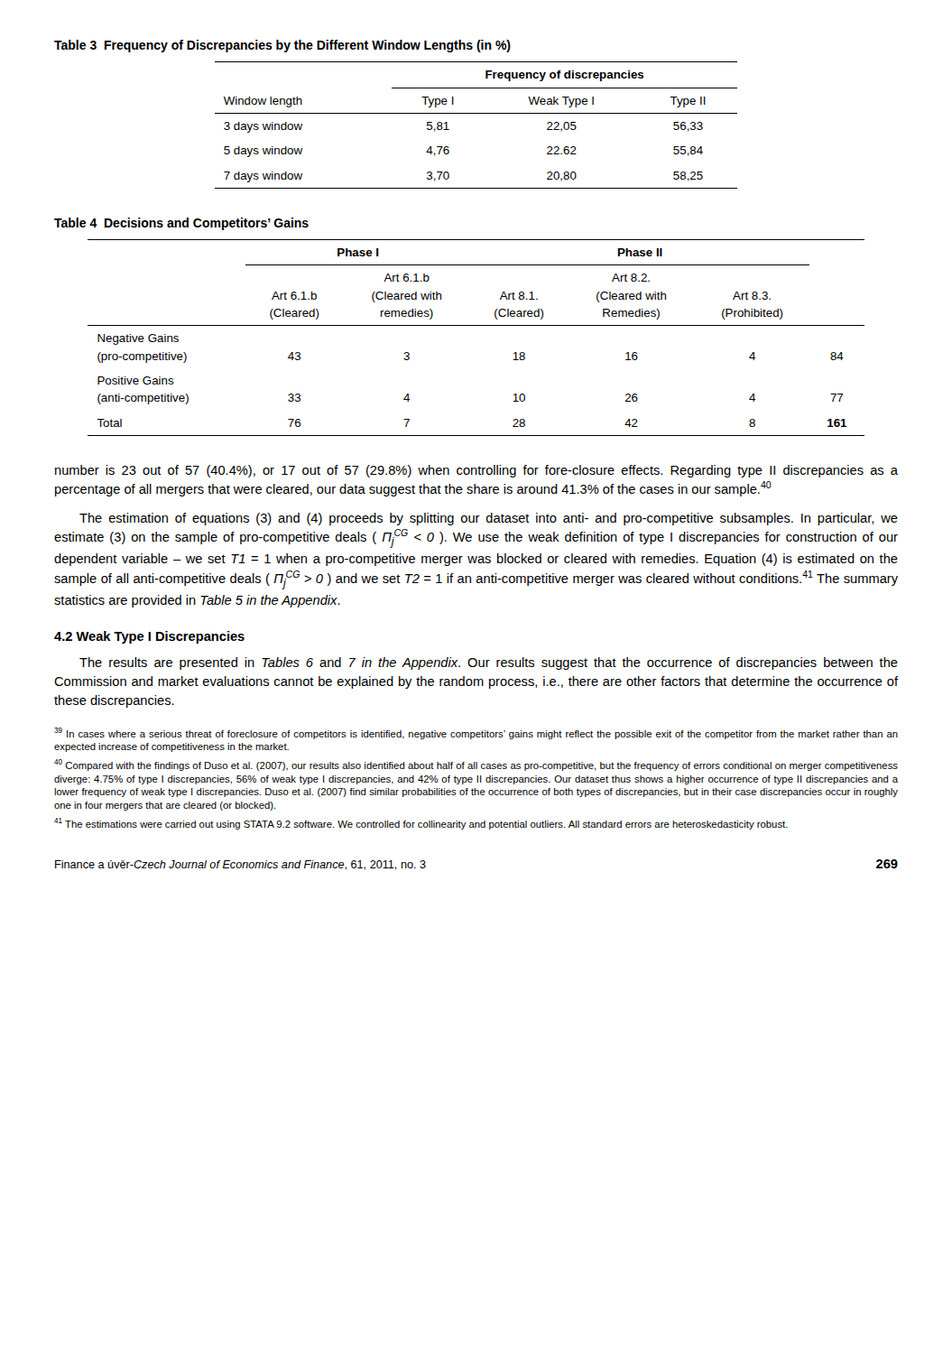Table 3 Frequency of Discrepancies by the Different Window Lengths (in %)
| | Frequency of discrepancies |
| Window length | Type I | Weak Type I | Type II |
| 3 days window | 5,81 | 22,05 | 56,33 |
| 5 days window | 4,76 | 22.62 | 55,84 |
| 7 days window | 3,70 | 20,80 | 58,25 |
Table 4 Decisions and Competitors’ Gains
| | Phase I | Phase II | |
| | Art 6.1.b (Cleared) | Art 6.1.b (Cleared with remedies) | Art 8.1. (Cleared) | Art 8.2. (Cleared with Remedies) | Art 8.3. (Prohibited) | |
| Negative Gains (pro-competitive) | 43 | 3 | 18 | 16 | 4 | 84 |
| Positive Gains (anti-competitive) | 33 | 4 | 10 | 26 | 4 | 77 |
| Total | 76 | 7 | 28 | 42 | 8 | 161 |
number is 23 out of 57 (40.4%), or 17 out of 57 (29.8%) when controlling for fore-closure effects. Regarding type II discrepancies as a percentage of all mergers that were cleared, our data suggest that the share is around 41.3% of the cases in our sample.40
The estimation of equations (3) and (4) proceeds by splitting our dataset into anti- and pro-competitive subsamples. In particular, we estimate (3) on the sample of pro-competitive deals ( ΠjCG < 0 ). We use the weak definition of type I discrepancies for construction of our dependent variable – we set T1 = 1 when a pro-competitive merger was blocked or cleared with remedies. Equation (4) is estimated on the sample of all anti-competitive deals ( ΠjCG > 0 ) and we set T2 = 1 if an anti-competitive merger was cleared without conditions.41 The summary statistics are provided in Table 5 in the Appendix.
4.2 Weak Type I Discrepancies
The results are presented in Tables 6 and 7 in the Appendix. Our results suggest that the occurrence of discrepancies between the Commission and market evaluations cannot be explained by the random process, i.e., there are other factors that determine the occurrence of these discrepancies.
39 In cases where a serious threat of foreclosure of competitors is identified, negative competitors’ gains might reflect the possible exit of the competitor from the market rather than an expected increase of competitiveness in the market.
40 Compared with the findings of Duso et al. (2007), our results also identified about half of all cases as pro-competitive, but the frequency of errors conditional on merger competitiveness diverge: 4.75% of type I discrepancies, 56% of weak type I discrepancies, and 42% of type II discrepancies. Our dataset thus shows a higher occurrence of type II discrepancies and a lower frequency of weak type I discrepancies. Duso et al. (2007) find similar probabilities of the occurrence of both types of discrepancies, but in their case discrepancies occur in roughly one in four mergers that are cleared (or blocked).
41 The estimations were carried out using STATA 9.2 software. We controlled for collinearity and potential outliers. All standard errors are heteroskedasticity robust.
Finance a úvěr-Czech Journal of Economics and Finance, 61, 2011, no. 3
269